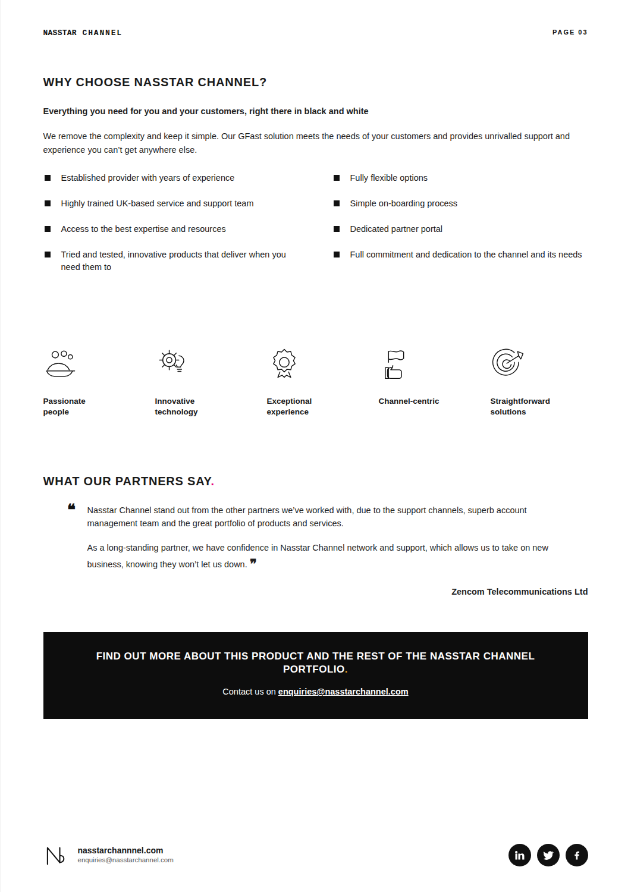NASSTAR CHANNEL
PAGE 03
Why choose Nasstar Channel?
Everything you need for you and your customers, right there in black and white
We remove the complexity and keep it simple. Our GFast solution meets the needs of your customers and provides unrivalled support and experience you can’t get anywhere else.
Established provider with years of experience
Highly trained UK-based service and support team
Access to the best expertise and resources
Tried and tested, innovative products that deliver when you need them to
Fully flexible options
Simple on-boarding process
Dedicated partner portal
Full commitment and dedication to the channel and its needs
Passionate
people
Innovative
technology
Exceptional
experience
Channel-centric
Straightforward
solutions
What our partners say
❝
Nasstar Channel stand out from the other partners we’ve worked with, due to the support channels, superb account management team and the great portfolio of products and services.
As a long-standing partner, we have confidence in Nasstar Channel network and support, which allows us to take on new business, knowing they won’t let us down.❞
Zencom Telecommunications Ltd
Find out more about this product and the rest of the Nasstar Channel portfolio.
Contact us on enquiries@nasstarchannel.com
nasstarchannnel.com
enquiries@nasstarchannel.com